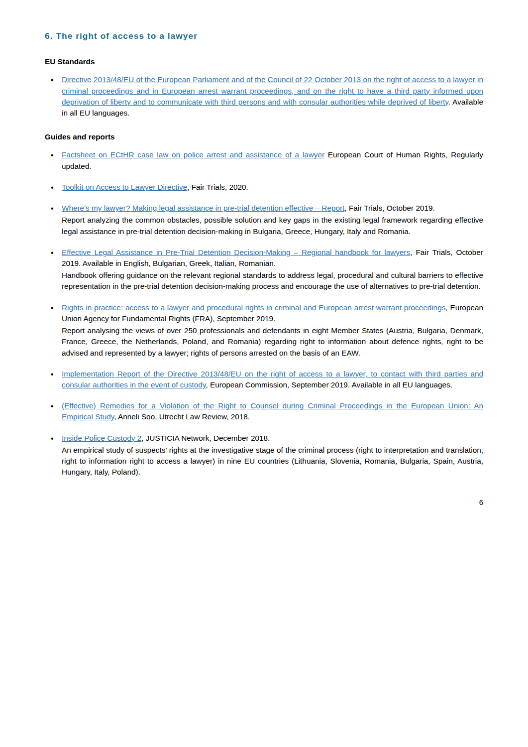6. The right of access to a lawyer
EU Standards
Directive 2013/48/EU of the European Parliament and of the Council of 22 October 2013 on the right of access to a lawyer in criminal proceedings and in European arrest warrant proceedings, and on the right to have a third party informed upon deprivation of liberty and to communicate with third persons and with consular authorities while deprived of liberty. Available in all EU languages.
Guides and reports
Factsheet on ECtHR case law on police arrest and assistance of a lawyer European Court of Human Rights, Regularly updated.
Toolkit on Access to Lawyer Directive, Fair Trials, 2020.
Where's my lawyer? Making legal assistance in pre-trial detention effective – Report, Fair Trials, October 2019. Report analyzing the common obstacles, possible solution and key gaps in the existing legal framework regarding effective legal assistance in pre-trial detention decision-making in Bulgaria, Greece, Hungary, Italy and Romania.
Effective Legal Assistance in Pre-Trial Detention Decision-Making – Regional handbook for lawyers, Fair Trials, October 2019. Available in English, Bulgarian, Greek, Italian, Romanian. Handbook offering guidance on the relevant regional standards to address legal, procedural and cultural barriers to effective representation in the pre-trial detention decision-making process and encourage the use of alternatives to pre-trial detention.
Rights in practice: access to a lawyer and procedural rights in criminal and European arrest warrant proceedings, European Union Agency for Fundamental Rights (FRA), September 2019. Report analysing the views of over 250 professionals and defendants in eight Member States (Austria, Bulgaria, Denmark, France, Greece, the Netherlands, Poland, and Romania) regarding right to information about defence rights, right to be advised and represented by a lawyer; rights of persons arrested on the basis of an EAW.
Implementation Report of the Directive 2013/48/EU on the right of access to a lawyer, to contact with third parties and consular authorities in the event of custody, European Commission, September 2019. Available in all EU languages.
(Effective) Remedies for a Violation of the Right to Counsel during Criminal Proceedings in the European Union: An Empirical Study, Anneli Soo, Utrecht Law Review, 2018.
Inside Police Custody 2, JUSTICIA Network, December 2018. An empirical study of suspects’ rights at the investigative stage of the criminal process (right to interpretation and translation, right to information right to access a lawyer) in nine EU countries (Lithuania, Slovenia, Romania, Bulgaria, Spain, Austria, Hungary, Italy, Poland).
6